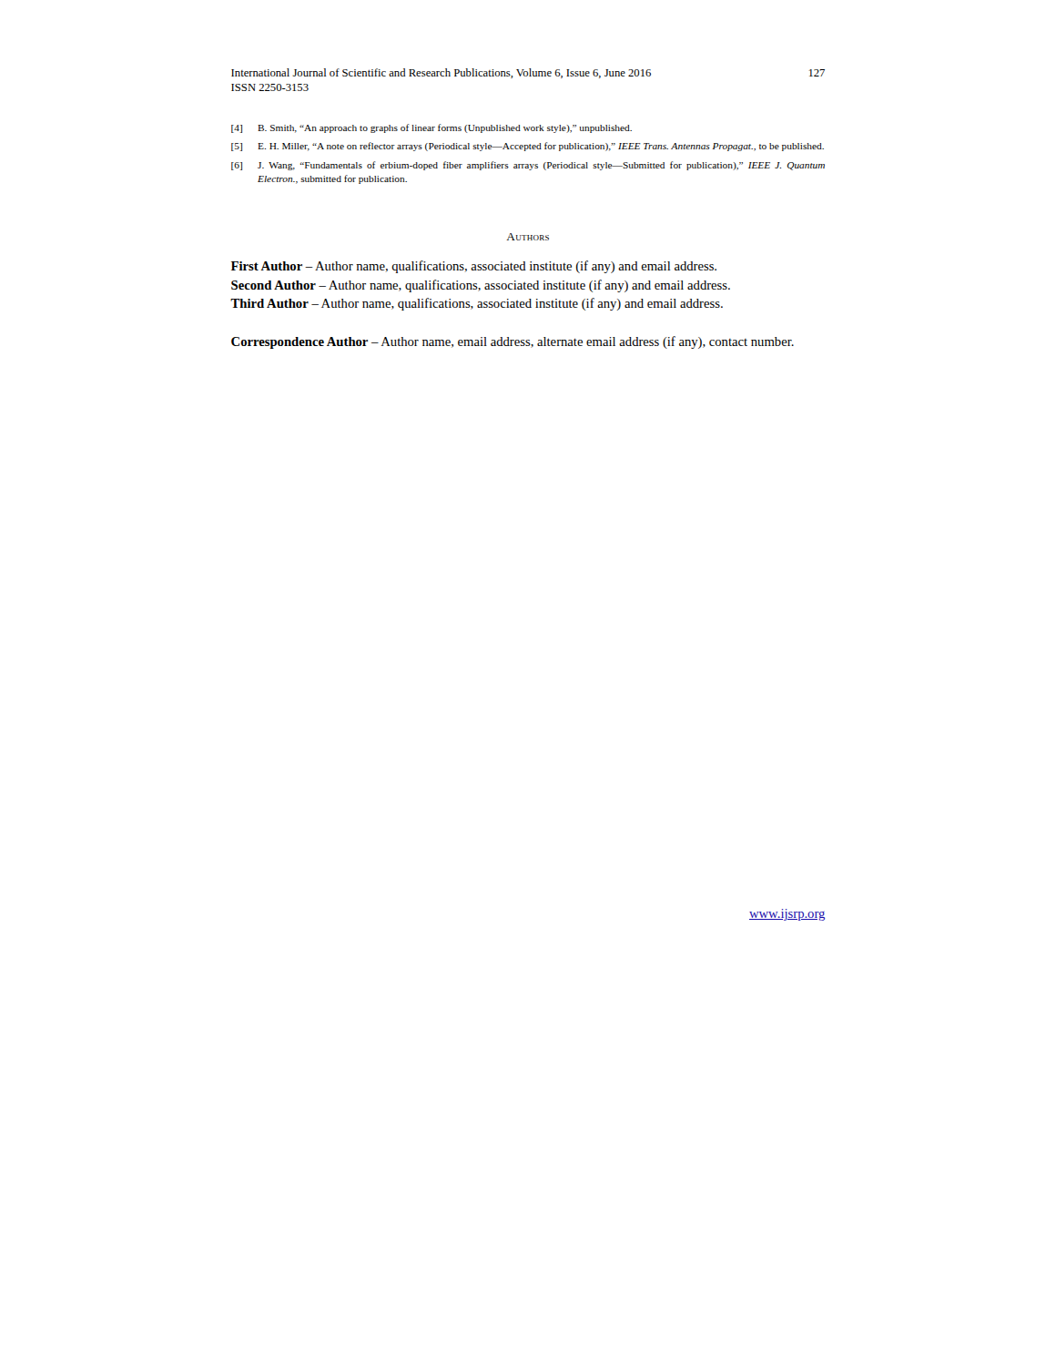127 International Journal of Scientific and Research Publications, Volume 6, Issue 6, June 2016
ISSN 2250-3153
[4] B. Smith, “An approach to graphs of linear forms (Unpublished work style),” unpublished.
[5] E. H. Miller, “A note on reflector arrays (Periodical style—Accepted for publication),” IEEE Trans. Antennas Propagat., to be published.
[6] J. Wang, “Fundamentals of erbium-doped fiber amplifiers arrays (Periodical style—Submitted for publication),” IEEE J. Quantum Electron., submitted for publication.
Authors
First Author – Author name, qualifications, associated institute (if any) and email address.
Second Author – Author name, qualifications, associated institute (if any) and email address.
Third Author – Author name, qualifications, associated institute (if any) and email address.
Correspondence Author – Author name, email address, alternate email address (if any), contact number.
www.ijsrp.org